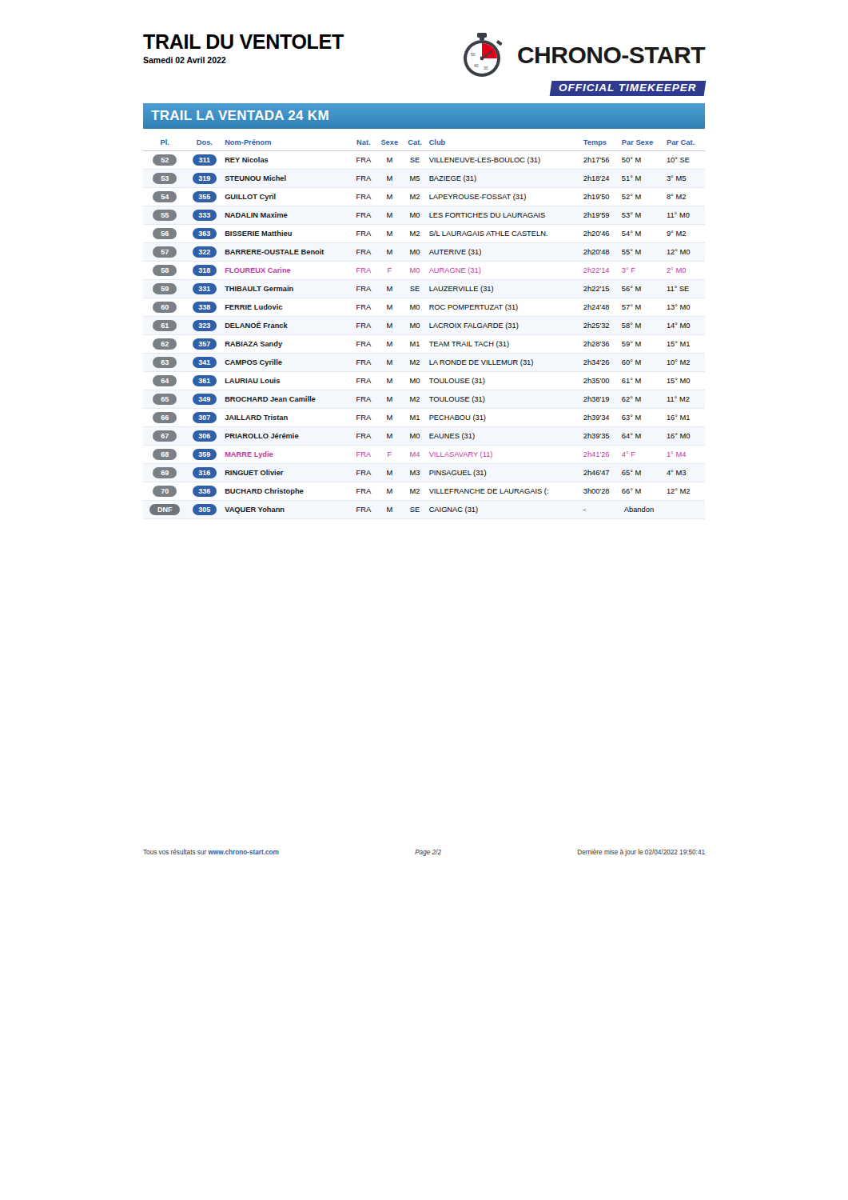TRAIL DU VENTOLET
Samedi 02 Avril 2022
50 40 30
CHRONO-START
OFFICIAL TIMEKEEPER
TRAIL LA VENTADA 24 KM
| Pl. | Dos. | Nom-Prénom | Nat. | Sexe | Cat. | Club | Temps | Par Sexe | Par Cat. |
| --- | --- | --- | --- | --- | --- | --- | --- | --- | --- |
| 52 | 311 | REY Nicolas | FRA | M | SE | VILLENEUVE-LES-BOULOC (31) | 2h17'56 | 50° M | 10° SE |
| 53 | 319 | STEUNOU Michel | FRA | M | M5 | BAZIEGE (31) | 2h18'24 | 51° M | 3° M5 |
| 54 | 355 | GUILLOT Cyril | FRA | M | M2 | LAPEYROUSE-FOSSAT (31) | 2h19'50 | 52° M | 8° M2 |
| 55 | 333 | NADALIN Maxime | FRA | M | M0 | LES FORTICHES DU LAURAGAIS | 2h19'59 | 53° M | 11° M0 |
| 56 | 363 | BISSERIE Matthieu | FRA | M | M2 | S/L LAURAGAIS ATHLE CASTELN. | 2h20'46 | 54° M | 9° M2 |
| 57 | 322 | BARRERE-OUSTALE Benoit | FRA | M | M0 | AUTERIVE (31) | 2h20'48 | 55° M | 12° M0 |
| 58 | 318 | FLOUREUX Carine | FRA | F | M0 | AURAGNE (31) | 2h22'14 | 3° F | 2° M0 |
| 59 | 331 | THIBAULT Germain | FRA | M | SE | LAUZERVILLE (31) | 2h22'15 | 56° M | 11° SE |
| 60 | 338 | FERRIE Ludovic | FRA | M | M0 | ROC POMPERTUZAT (31) | 2h24'48 | 57° M | 13° M0 |
| 61 | 323 | DELANOË Franck | FRA | M | M0 | LACROIX FALGARDE (31) | 2h25'32 | 58° M | 14° M0 |
| 62 | 357 | RABIAZA Sandy | FRA | M | M1 | TEAM TRAIL TACH (31) | 2h28'36 | 59° M | 15° M1 |
| 63 | 341 | CAMPOS Cyrille | FRA | M | M2 | LA RONDE DE VILLEMUR (31) | 2h34'26 | 60° M | 10° M2 |
| 64 | 361 | LAURIAU Louis | FRA | M | M0 | TOULOUSE (31) | 2h35'00 | 61° M | 15° M0 |
| 65 | 349 | BROCHARD Jean Camille | FRA | M | M2 | TOULOUSE (31) | 2h38'19 | 62° M | 11° M2 |
| 66 | 307 | JAILLARD Tristan | FRA | M | M1 | PECHABOU (31) | 2h39'34 | 63° M | 16° M1 |
| 67 | 306 | PRIAROLLO Jérémie | FRA | M | M0 | EAUNES (31) | 2h39'35 | 64° M | 16° M0 |
| 68 | 359 | MARRE Lydie | FRA | F | M4 | VILLASAVARY (11) | 2h41'26 | 4° F | 1° M4 |
| 69 | 316 | RINGUET Olivier | FRA | M | M3 | PINSAGUEL (31) | 2h46'47 | 65° M | 4° M3 |
| 70 | 336 | BUCHARD Christophe | FRA | M | M2 | VILLEFRANCHE DE LAURAGAIS (: | 3h00'28 | 66° M | 12° M2 |
| DNF | 305 | VAQUER Yohann | FRA | M | SE | CAIGNAC (31) | - | Abandon |
Tous vos résultats sur www.chrono-start.com
Page 2/2
Dernière mise à jour le 02/04/2022 19:50:41